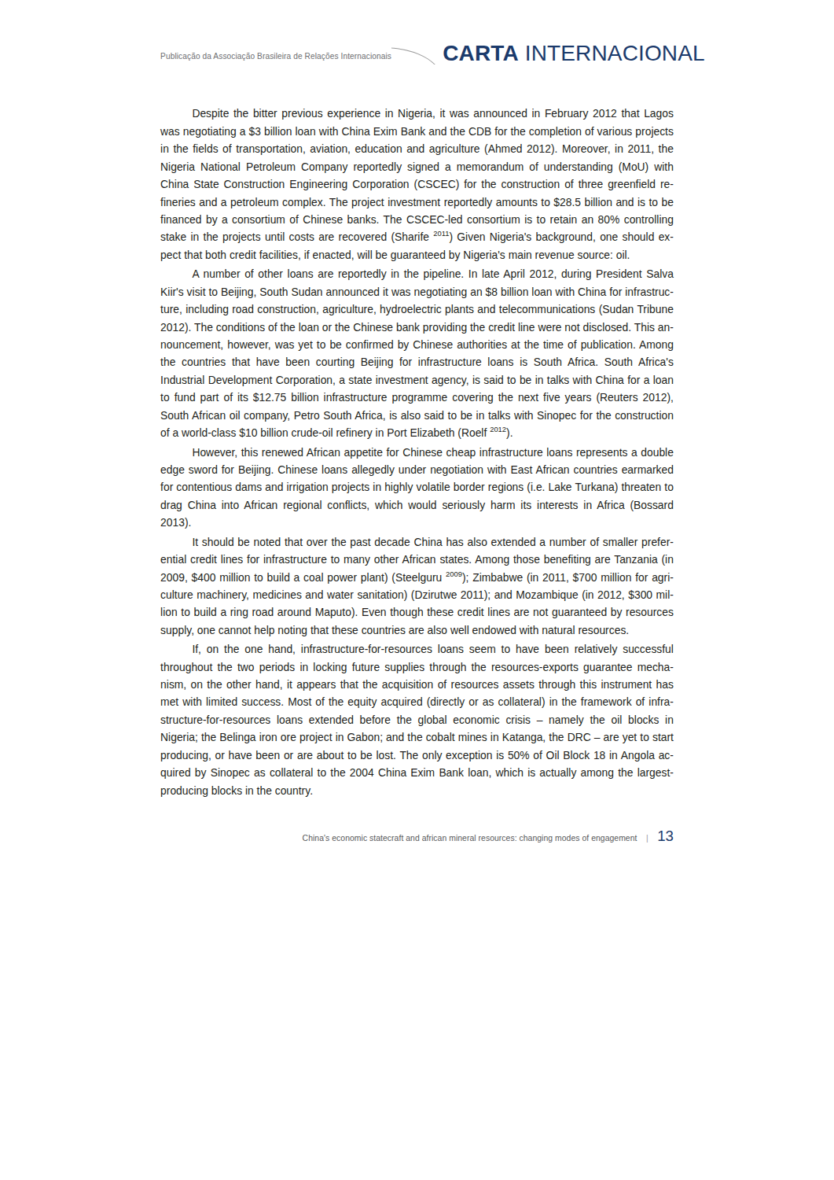Publicação da Associação Brasileira de Relações Internacionais
CARTA INTERNACIONAL
Despite the bitter previous experience in Nigeria, it was announced in February 2012 that Lagos was negotiating a $3 billion loan with China Exim Bank and the CDB for the completion of various projects in the fields of transportation, aviation, education and agriculture (Ahmed 2012). Moreover, in 2011, the Nigeria National Petroleum Company reportedly signed a memorandum of understanding (MoU) with China State Construction Engineering Corporation (CSCEC) for the construction of three greenfield refineries and a petroleum complex. The project investment reportedly amounts to $28.5 billion and is to be financed by a consortium of Chinese banks. The CSCEC-led consortium is to retain an 80% controlling stake in the projects until costs are recovered (Sharife 2011) Given Nigeria's background, one should expect that both credit facilities, if enacted, will be guaranteed by Nigeria's main revenue source: oil.
A number of other loans are reportedly in the pipeline. In late April 2012, during President Salva Kiir's visit to Beijing, South Sudan announced it was negotiating an $8 billion loan with China for infrastructure, including road construction, agriculture, hydroelectric plants and telecommunications (Sudan Tribune 2012). The conditions of the loan or the Chinese bank providing the credit line were not disclosed. This announcement, however, was yet to be confirmed by Chinese authorities at the time of publication. Among the countries that have been courting Beijing for infrastructure loans is South Africa. South Africa's Industrial Development Corporation, a state investment agency, is said to be in talks with China for a loan to fund part of its $12.75 billion infrastructure programme covering the next five years (Reuters 2012), South African oil company, Petro South Africa, is also said to be in talks with Sinopec for the construction of a world-class $10 billion crude-oil refinery in Port Elizabeth (Roelf 2012).
However, this renewed African appetite for Chinese cheap infrastructure loans represents a double edge sword for Beijing. Chinese loans allegedly under negotiation with East African countries earmarked for contentious dams and irrigation projects in highly volatile border regions (i.e. Lake Turkana) threaten to drag China into African regional conflicts, which would seriously harm its interests in Africa (Bossard 2013).
It should be noted that over the past decade China has also extended a number of smaller preferential credit lines for infrastructure to many other African states. Among those benefiting are Tanzania (in 2009, $400 million to build a coal power plant) (Steelguru 2009); Zimbabwe (in 2011, $700 million for agriculture machinery, medicines and water sanitation) (Dzirutwe 2011); and Mozambique (in 2012, $300 million to build a ring road around Maputo). Even though these credit lines are not guaranteed by resources supply, one cannot help noting that these countries are also well endowed with natural resources.
If, on the one hand, infrastructure-for-resources loans seem to have been relatively successful throughout the two periods in locking future supplies through the resources-exports guarantee mechanism, on the other hand, it appears that the acquisition of resources assets through this instrument has met with limited success. Most of the equity acquired (directly or as collateral) in the framework of infrastructure-for-resources loans extended before the global economic crisis – namely the oil blocks in Nigeria; the Belinga iron ore project in Gabon; and the cobalt mines in Katanga, the DRC – are yet to start producing, or have been or are about to be lost. The only exception is 50% of Oil Block 18 in Angola acquired by Sinopec as collateral to the 2004 China Exim Bank loan, which is actually among the largest-producing blocks in the country.
China's economic statecraft and african mineral resources: changing modes of engagement | 13